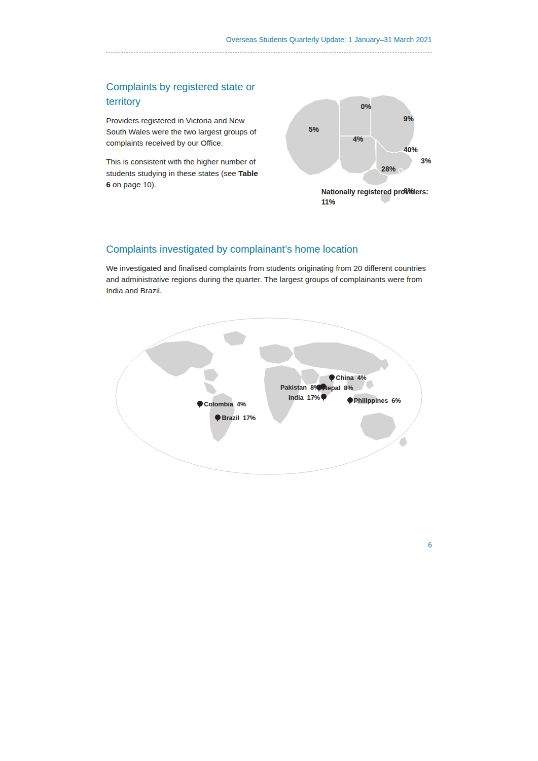Overseas Students Quarterly Update: 1 January–31 March 2021
Complaints by registered state or territory
Providers registered in Victoria and New South Wales were the two largest groups of complaints received by our Office.
This is consistent with the higher number of students studying in these states (see Table 6 on page 10).
0%
9%
5%
4%
40%
3%
28%
0%
Nationally registered providers: 11%
Complaints investigated by complainant’s home location
We investigated and finalised complaints from students originating from 20 different countries and administrative regions during the quarter. The largest groups of complainants were from India and Brazil.
China 4%
Pakistan 8%
Nepal 8%
India 17%
Philippines 6%
Colombia 4%
Brazil 17%
6